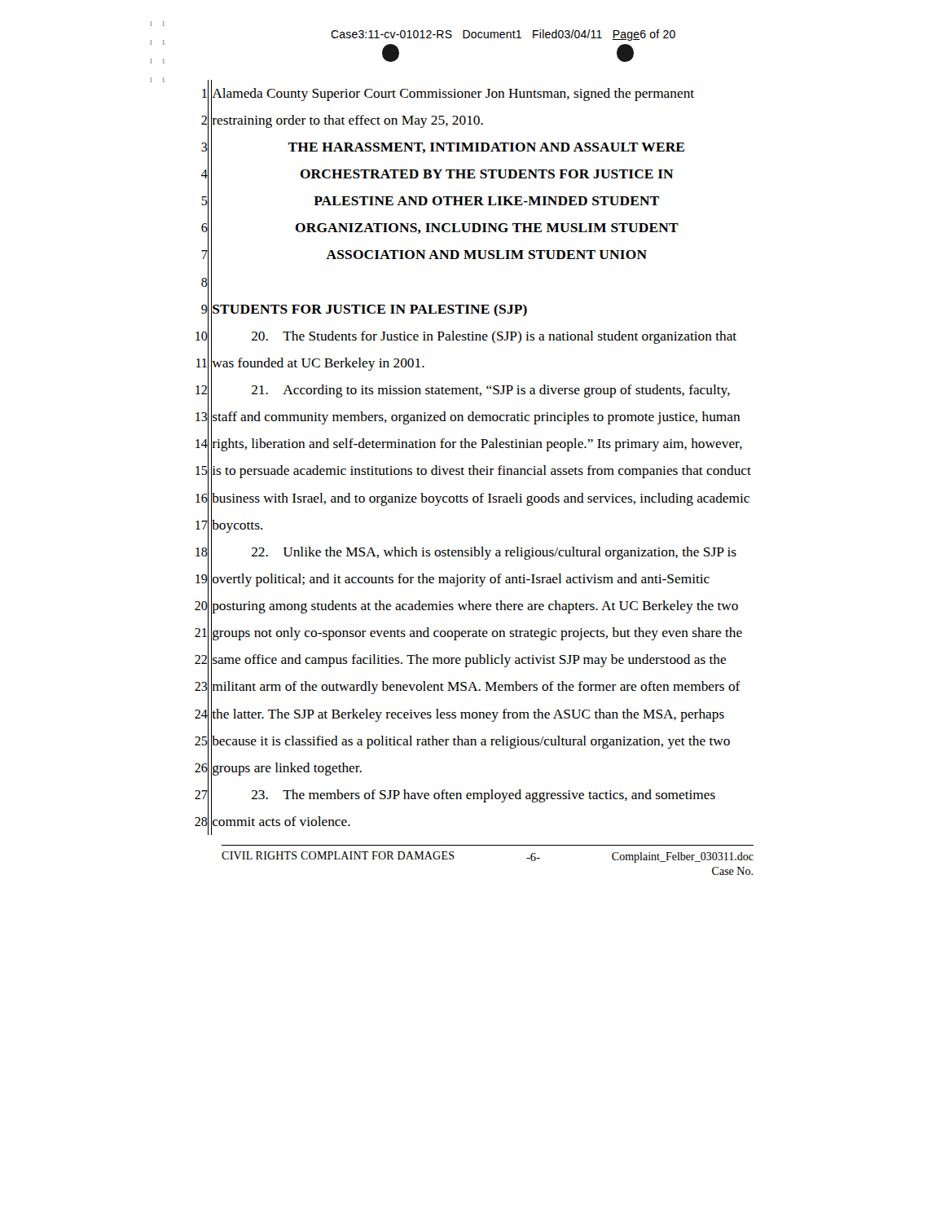ı ı
ı ı
ı ı
ı ı
Case3:11-cv-01012-RS Document1 Filed03/04/11 Page6 of 20
| 1 | | Alameda County Superior Court Commissioner Jon Huntsman, signed the permanent |
| 2 | | restraining order to that effect on May 25, 2010. |
| 3 | | THE HARASSMENT, INTIMIDATION AND ASSAULT WERE |
| 4 | | ORCHESTRATED BY THE STUDENTS FOR JUSTICE IN |
| 5 | | PALESTINE AND OTHER LIKE-MINDED STUDENT |
| 6 | | ORGANIZATIONS, INCLUDING THE MUSLIM STUDENT |
| 7 | | ASSOCIATION AND MUSLIM STUDENT UNION |
| 8 | | |
| 9 | | STUDENTS FOR JUSTICE IN PALESTINE (SJP) |
| 10 | | 20. The Students for Justice in Palestine (SJP) is a national student organization that |
| 11 | | was founded at UC Berkeley in 2001. |
| 12 | | 21. According to its mission statement, “SJP is a diverse group of students, faculty, |
| 13 | | staff and community members, organized on democratic principles to promote justice, human |
| 14 | | rights, liberation and self-determination for the Palestinian people.” Its primary aim, however, |
| 15 | | is to persuade academic institutions to divest their financial assets from companies that conduct |
| 16 | | business with Israel, and to organize boycotts of Israeli goods and services, including academic |
| 17 | | boycotts. |
| 18 | | 22. Unlike the MSA, which is ostensibly a religious/cultural organization, the SJP is |
| 19 | | overtly political; and it accounts for the majority of anti-Israel activism and anti-Semitic |
| 20 | | posturing among students at the academies where there are chapters. At UC Berkeley the two |
| 21 | | groups not only co-sponsor events and cooperate on strategic projects, but they even share the |
| 22 | | same office and campus facilities. The more publicly activist SJP may be understood as the |
| 23 | | militant arm of the outwardly benevolent MSA. Members of the former are often members of |
| 24 | | the latter. The SJP at Berkeley receives less money from the ASUC than the MSA, perhaps |
| 25 | | because it is classified as a political rather than a religious/cultural organization, yet the two |
| 26 | | groups are linked together. |
| 27 | | 23. The members of SJP have often employed aggressive tactics, and sometimes |
| 28 | | commit acts of violence. |
Civil Rights Complaint for Damages
-6-
Complaint_Felber_030311.doc
Case No.